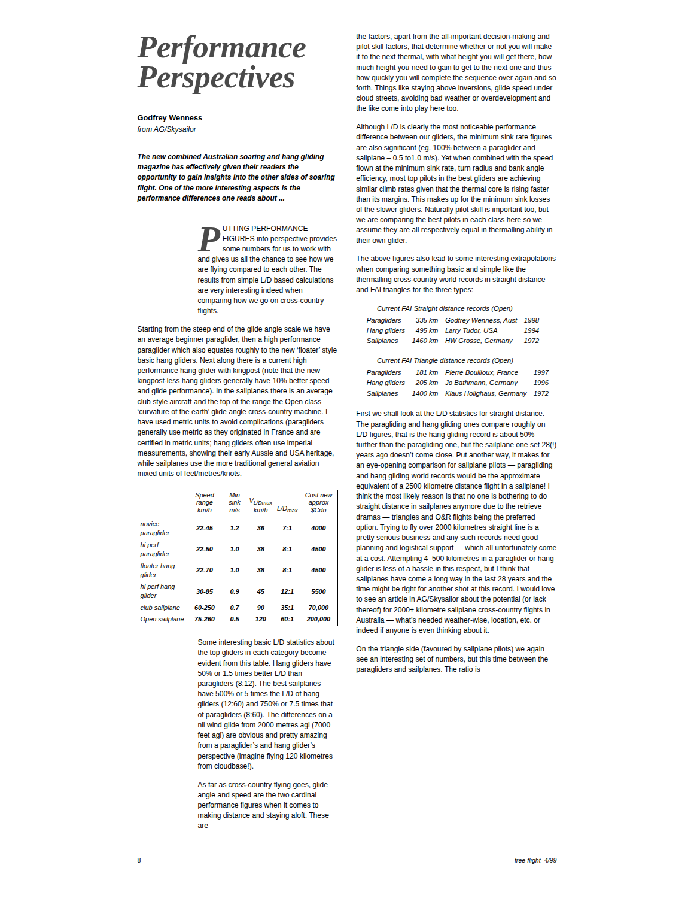Performance
Perspectives
Godfrey Wenness
from AG/Skysailor
The new combined Australian soaring and hang gliding magazine has effectively given their readers the opportunity to gain insights into the other sides of soaring flight. One of the more interesting aspects is the performance differences one reads about ...
P
UTTING PERFORMANCE FIGURES into perspective provides some numbers for us to work with and gives us all the chance to see how we are flying compared to each other. The results from simple L/D based calculations are very interesting indeed when comparing how we go on cross-country flights.
Starting from the steep end of the glide angle scale we have an average beginner paraglider, then a high performance paraglider which also equates roughly to the new ‘floater’ style basic hang gliders. Next along there is a current high performance hang glider with kingpost (note that the new kingpost-less hang gliders generally have 10% better speed and glide performance). In the sailplanes there is an average club style aircraft and the top of the range the Open class ‘curvature of the earth’ glide angle cross-country machine. I have used metric units to avoid complications (paragliders generally use metric as they originated in France and are certified in metric units; hang gliders often use imperial measurements, showing their early Aussie and USA heritage, while sailplanes use the more traditional general aviation mixed units of feet/metres/knots.
| | Speed range km/h | Min sink m/s | V L/Dmax km/h | L/D max | Cost new approx $Cdn |
| --- | --- | --- | --- | --- | --- |
| novice paraglider | 22-45 | 1.2 | 36 | 7:1 | 4000 |
| hi perf paraglider | 22-50 | 1.0 | 38 | 8:1 | 4500 |
| floater hang glider | 22-70 | 1.0 | 38 | 8:1 | 4500 |
| hi perf hang glider | 30-85 | 0.9 | 45 | 12:1 | 5500 |
| club sailplane | 60-250 | 0.7 | 90 | 35:1 | 70,000 |
| Open sailplane | 75-260 | 0.5 | 120 | 60:1 | 200,000 |
Some interesting basic L/D statistics about the top gliders in each category become evident from this table. Hang gliders have 50% or 1.5 times better L/D than paragliders (8:12). The best sailplanes have 500% or 5 times the L/D of hang gliders (12:60) and 750% or 7.5 times that of paragliders (8:60). The differences on a nil wind glide from 2000 metres agl (7000 feet agl) are obvious and pretty amazing from a paraglider’s and hang glider’s perspective (imagine flying 120 kilometres from cloudbase!).
As far as cross-country flying goes, glide angle and speed are the two cardinal performance figures when it comes to making distance and staying aloft. These are
the factors, apart from the all-important decision-making and pilot skill factors, that determine whether or not you will make it to the next thermal, with what height you will get there, how much height you need to gain to get to the next one and thus how quickly you will complete the sequence over again and so forth. Things like staying above inversions, glide speed under cloud streets, avoiding bad weather or overdevelopment and the like come into play here too.
Although L/D is clearly the most noticeable performance difference between our gliders, the minimum sink rate figures are also significant (eg. 100% between a paraglider and sailplane – 0.5 to1.0 m/s). Yet when combined with the speed flown at the minimum sink rate, turn radius and bank angle efficiency, most top pilots in the best gliders are achieving similar climb rates given that the thermal core is rising faster than its margins. This makes up for the minimum sink losses of the slower gliders. Naturally pilot skill is important too, but we are comparing the best pilots in each class here so we assume they are all respectively equal in thermalling ability in their own glider.
The above figures also lead to some interesting extrapolations when comparing something basic and simple like the thermalling cross-country world records in straight distance and FAI triangles for the three types:
Current FAI Straight distance records (Open)
| Paragliders | 335 km | Godfrey Wenness, Aust | 1998 |
| Hang gliders | 495 km | Larry Tudor, USA | 1994 |
| Sailplanes | 1460 km | HW Grosse, Germany | 1972 |
Current FAI Triangle distance records (Open)
| Paragliders | 181 km | Pierre Bouilloux, France | 1997 |
| Hang gliders | 205 km | Jo Bathmann, Germany | 1996 |
| Sailplanes | 1400 km | Klaus Holighaus, Germany | 1972 |
First we shall look at the L/D statistics for straight distance. The paragliding and hang gliding ones compare roughly on L/D figures, that is the hang gliding record is about 50% further than the paragliding one, but the sailplane one set 28(!) years ago doesn’t come close. Put another way, it makes for an eye-opening comparison for sailplane pilots — paragliding and hang gliding world records would be the approximate equivalent of a 2500 kilometre distance flight in a sailplane! I think the most likely reason is that no one is bothering to do straight distance in sailplanes anymore due to the retrieve dramas — triangles and O&R flights being the preferred option. Trying to fly over 2000 kilometres straight line is a pretty serious business and any such records need good planning and logistical support — which all unfortunately come at a cost. Attempting 4–500 kilometres in a paraglider or hang glider is less of a hassle in this respect, but I think that sailplanes have come a long way in the last 28 years and the time might be right for another shot at this record. I would love to see an article in AG/Skysailor about the potential (or lack thereof) for 2000+ kilometre sailplane cross-country flights in Australia — what’s needed weather-wise, location, etc. or indeed if anyone is even thinking about it.
On the triangle side (favoured by sailplane pilots) we again see an interesting set of numbers, but this time between the paragliders and sailplanes. The ratio is
8
free flight 4/99